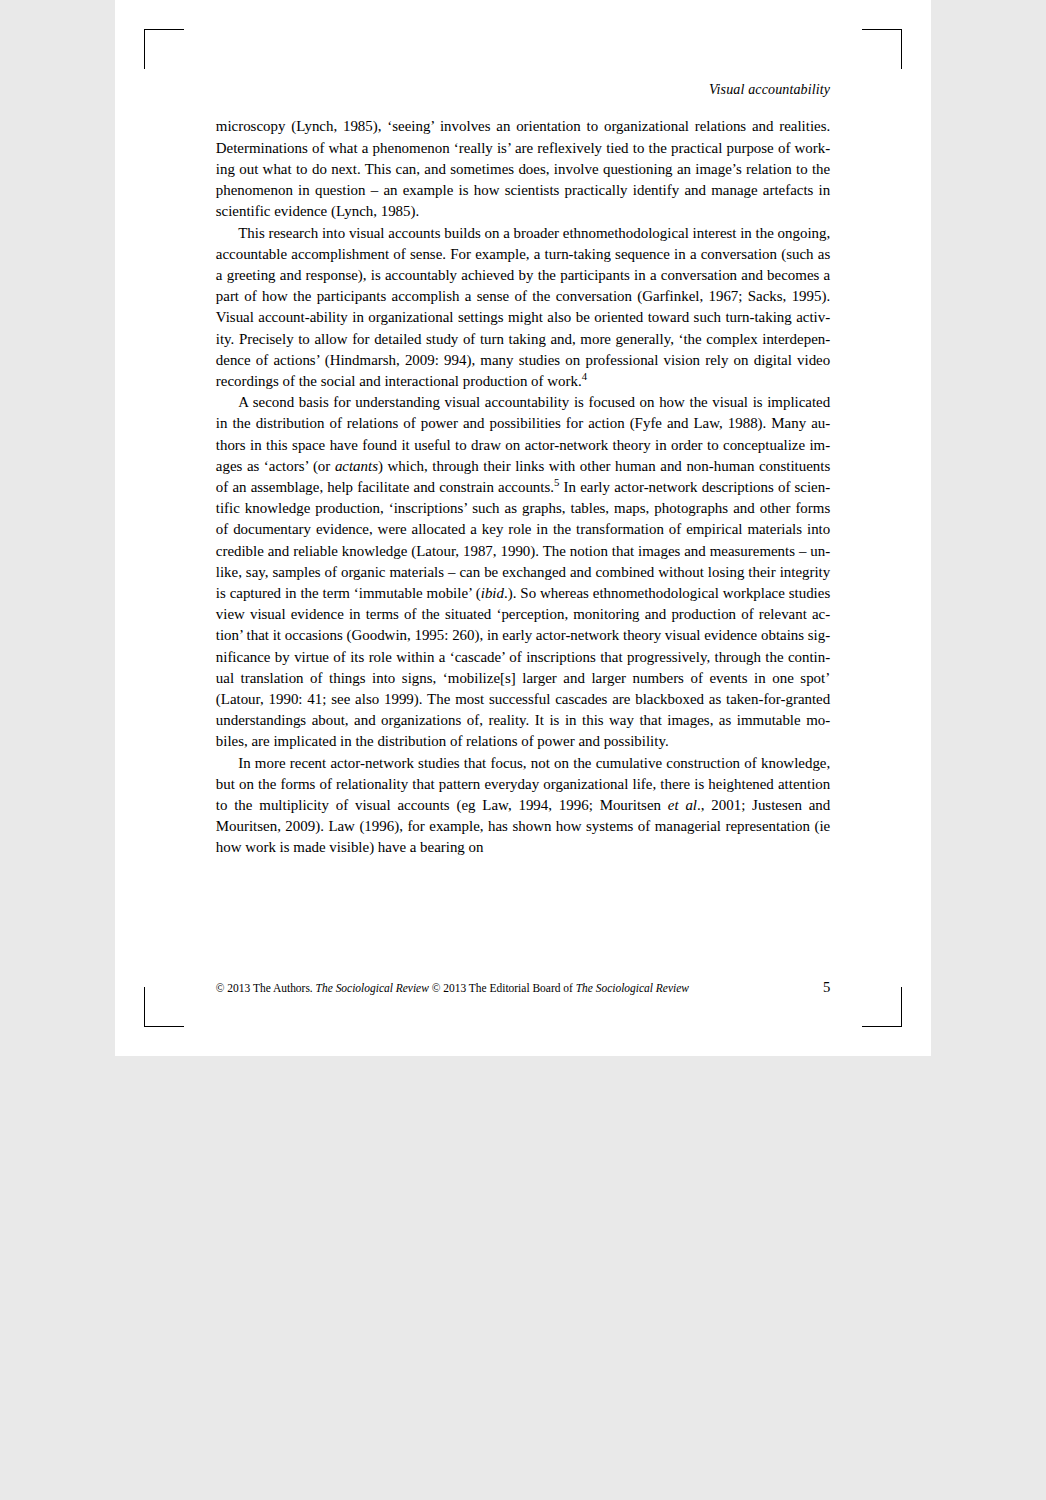Visual accountability
microscopy (Lynch, 1985), ‘seeing’ involves an orientation to organizational relations and realities. Determinations of what a phenomenon ‘really is’ are reflexively tied to the practical purpose of working out what to do next. This can, and sometimes does, involve questioning an image’s relation to the phenomenon in question – an example is how scientists practically identify and manage artefacts in scientific evidence (Lynch, 1985).
This research into visual accounts builds on a broader ethnomethodological interest in the ongoing, accountable accomplishment of sense. For example, a turn-taking sequence in a conversation (such as a greeting and response), is accountably achieved by the participants in a conversation and becomes a part of how the participants accomplish a sense of the conversation (Garfinkel, 1967; Sacks, 1995). Visual account-ability in organizational settings might also be oriented toward such turn-taking activity. Precisely to allow for detailed study of turn taking and, more generally, ‘the complex interdependence of actions’ (Hindmarsh, 2009: 994), many studies on professional vision rely on digital video recordings of the social and interactional production of work.4
A second basis for understanding visual accountability is focused on how the visual is implicated in the distribution of relations of power and possibilities for action (Fyfe and Law, 1988). Many authors in this space have found it useful to draw on actor-network theory in order to conceptualize images as ‘actors’ (or actants) which, through their links with other human and non-human constituents of an assemblage, help facilitate and constrain accounts.5 In early actor-network descriptions of scientific knowledge production, ‘inscriptions’ such as graphs, tables, maps, photographs and other forms of documentary evidence, were allocated a key role in the transformation of empirical materials into credible and reliable knowledge (Latour, 1987, 1990). The notion that images and measurements – unlike, say, samples of organic materials – can be exchanged and combined without losing their integrity is captured in the term ‘immutable mobile’ (ibid.). So whereas ethnomethodological workplace studies view visual evidence in terms of the situated ‘perception, monitoring and production of relevant action’ that it occasions (Goodwin, 1995: 260), in early actor-network theory visual evidence obtains significance by virtue of its role within a ‘cascade’ of inscriptions that progressively, through the continual translation of things into signs, ‘mobilize[s] larger and larger numbers of events in one spot’ (Latour, 1990: 41; see also 1999). The most successful cascades are blackboxed as taken-for-granted understandings about, and organizations of, reality. It is in this way that images, as immutable mobiles, are implicated in the distribution of relations of power and possibility.
In more recent actor-network studies that focus, not on the cumulative construction of knowledge, but on the forms of relationality that pattern everyday organizational life, there is heightened attention to the multiplicity of visual accounts (eg Law, 1994, 1996; Mouritsen et al., 2001; Justesen and Mouritsen, 2009). Law (1996), for example, has shown how systems of managerial representation (ie how work is made visible) have a bearing on
© 2013 The Authors. The Sociological Review © 2013 The Editorial Board of The Sociological Review 5